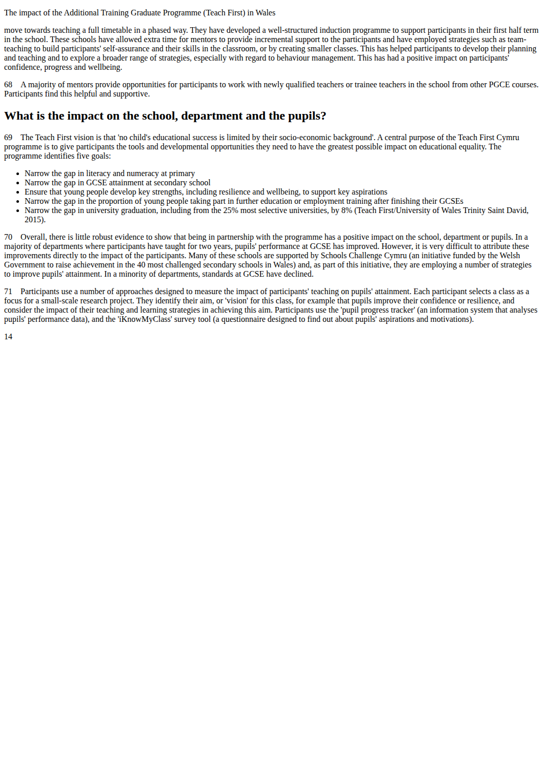The impact of the Additional Training Graduate Programme (Teach First) in Wales
move towards teaching a full timetable in a phased way. They have developed a well-structured induction programme to support participants in their first half term in the school. These schools have allowed extra time for mentors to provide incremental support to the participants and have employed strategies such as team-teaching to build participants' self-assurance and their skills in the classroom, or by creating smaller classes. This has helped participants to develop their planning and teaching and to explore a broader range of strategies, especially with regard to behaviour management. This has had a positive impact on participants' confidence, progress and wellbeing.
68 A majority of mentors provide opportunities for participants to work with newly qualified teachers or trainee teachers in the school from other PGCE courses. Participants find this helpful and supportive.
What is the impact on the school, department and the pupils?
69 The Teach First vision is that 'no child's educational success is limited by their socio-economic background'. A central purpose of the Teach First Cymru programme is to give participants the tools and developmental opportunities they need to have the greatest possible impact on educational equality. The programme identifies five goals:
Narrow the gap in literacy and numeracy at primary
Narrow the gap in GCSE attainment at secondary school
Ensure that young people develop key strengths, including resilience and wellbeing, to support key aspirations
Narrow the gap in the proportion of young people taking part in further education or employment training after finishing their GCSEs
Narrow the gap in university graduation, including from the 25% most selective universities, by 8% (Teach First/University of Wales Trinity Saint David, 2015).
70 Overall, there is little robust evidence to show that being in partnership with the programme has a positive impact on the school, department or pupils. In a majority of departments where participants have taught for two years, pupils' performance at GCSE has improved. However, it is very difficult to attribute these improvements directly to the impact of the participants. Many of these schools are supported by Schools Challenge Cymru (an initiative funded by the Welsh Government to raise achievement in the 40 most challenged secondary schools in Wales) and, as part of this initiative, they are employing a number of strategies to improve pupils' attainment. In a minority of departments, standards at GCSE have declined.
71 Participants use a number of approaches designed to measure the impact of participants' teaching on pupils' attainment. Each participant selects a class as a focus for a small-scale research project. They identify their aim, or 'vision' for this class, for example that pupils improve their confidence or resilience, and consider the impact of their teaching and learning strategies in achieving this aim. Participants use the 'pupil progress tracker' (an information system that analyses pupils' performance data), and the 'iKnowMyClass' survey tool (a questionnaire designed to find out about pupils' aspirations and motivations).
14